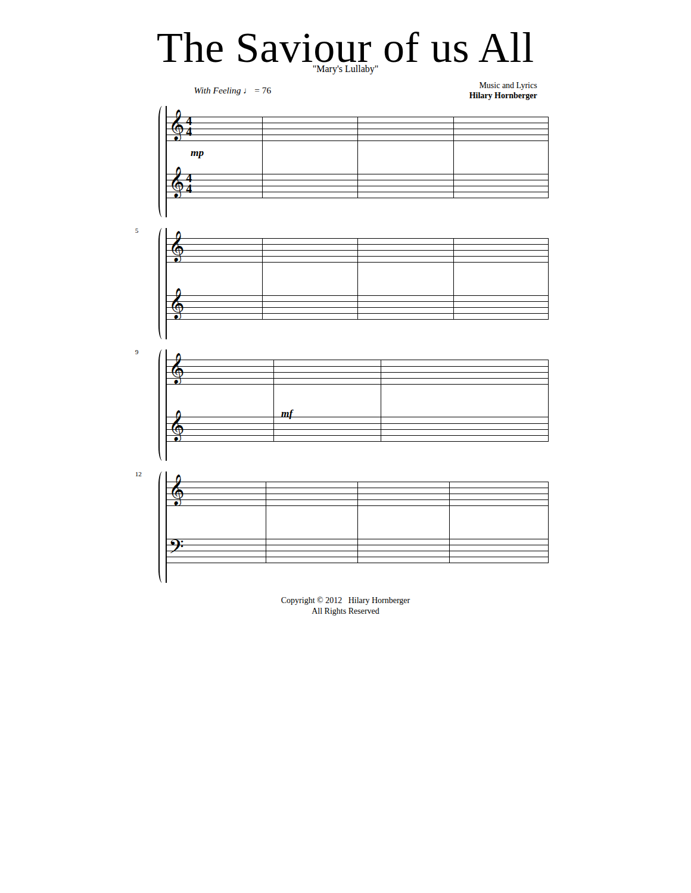The Saviour of us All
"Mary's Lullaby"
Music and Lyrics
Hilary Hornberger
With Feeling ♩ = 76
𝄞 4
4
𝄞 4
4
mp
5
𝄞
𝄞
9
𝄞
𝄞
mf
12
𝄞
𝄢
Copyright © 2012 Hilary Hornberger
All Rights Reserved